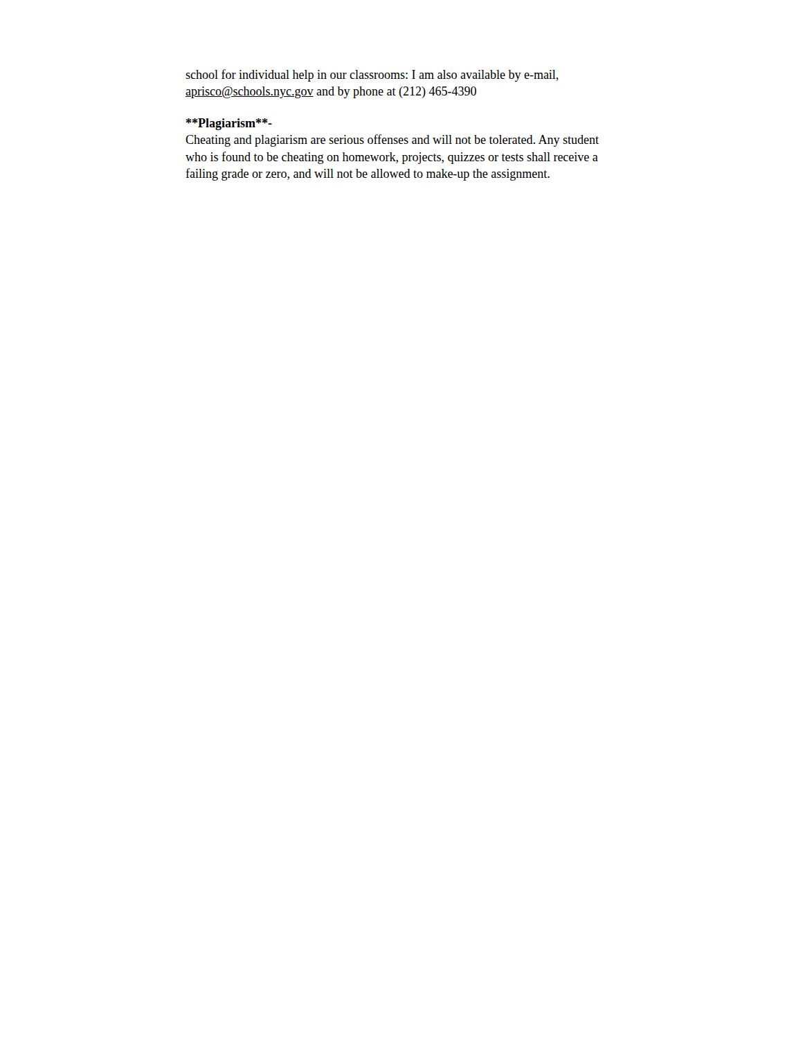school for individual help in our classrooms: I am also available by e-mail, aprisco@schools.nyc.gov and by phone at (212) 465-4390
**Plagiarism**-
Cheating and plagiarism are serious offenses and will not be tolerated. Any student who is found to be cheating on homework, projects, quizzes or tests shall receive a failing grade or zero, and will not be allowed to make-up the assignment.